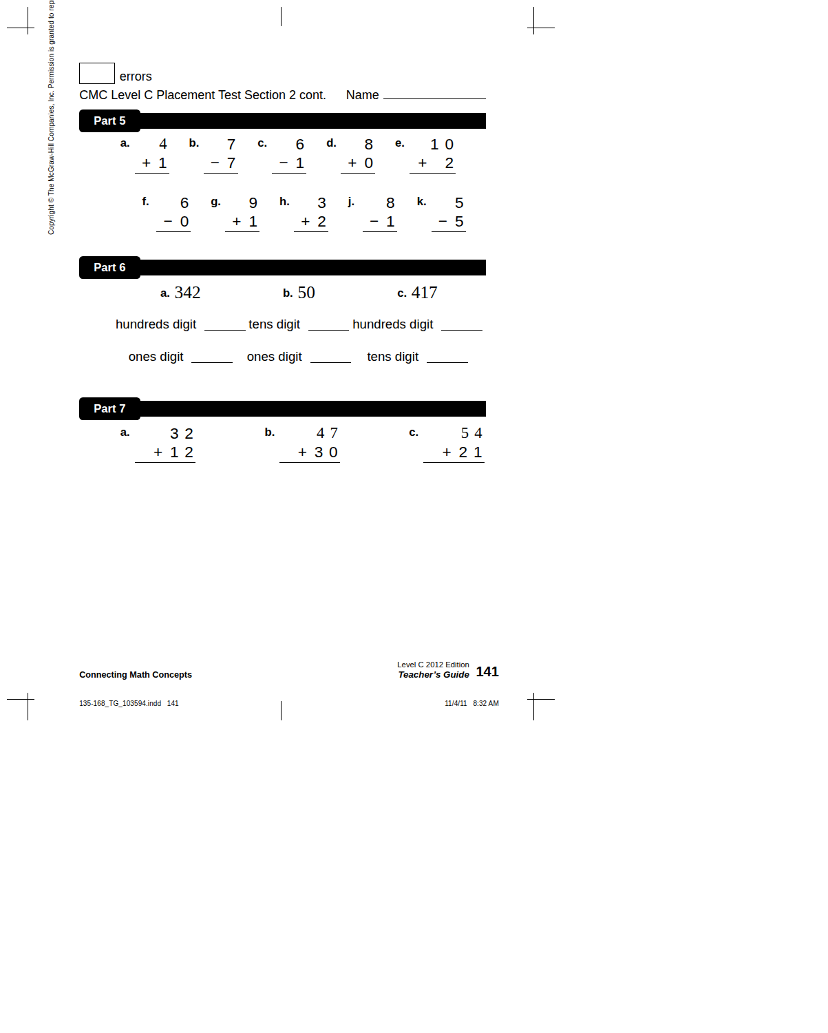Copyright © The McGraw-Hill Companies, Inc. Permission is granted to reproduce for classroom use.
errors
CMC Level C Placement Test Section 2 cont. Name
Part 5
a.
4
+1
b.
7
−7
c.
6
−1
d.
8
+0
e.
1 0
+ 2
f.
6
−0
g.
9
+1
h.
3
+2
j.
8
−1
k.
5
−5
Part 6
a. 342
hundreds digit
ones digit
b. 50
tens digit
ones digit
c. 417
hundreds digit
tens digit
Part 7
a.
3 2
+1 2
b.
4 7
+3 0
c.
5 4
+2 1
Connecting Math Concepts
Level C 2012 Edition
Teacher’s Guide
141
135-168_TG_103594.indd 141
11/4/11 8:32 AM